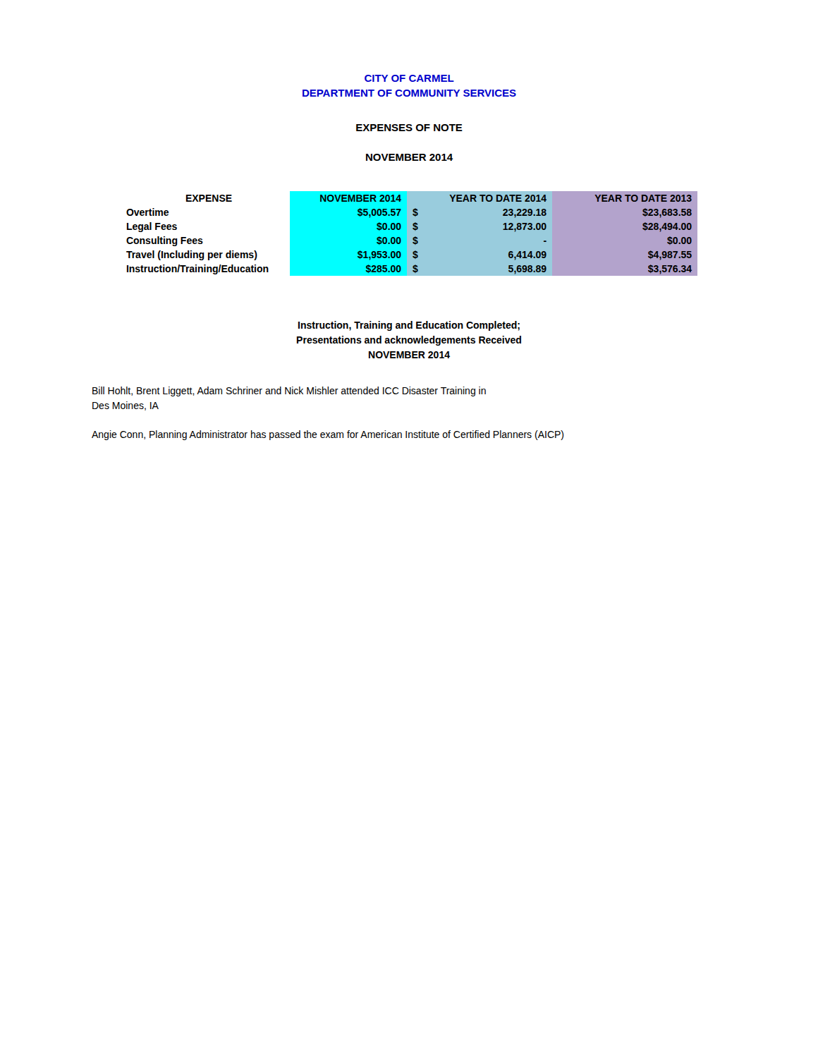CITY OF CARMEL
DEPARTMENT OF COMMUNITY SERVICES
EXPENSES OF NOTE
NOVEMBER 2014
| EXPENSE | NOVEMBER 2014 | YEAR TO DATE 2014 | YEAR TO DATE 2013 |
| --- | --- | --- | --- |
| Overtime | $5,005.57 | $ 23,229.18 | $23,683.58 |
| Legal Fees | $0.00 | $ 12,873.00 | $28,494.00 |
| Consulting Fees | $0.00 | $ - | $0.00 |
| Travel (Including per diems) | $1,953.00 | $ 6,414.09 | $4,987.55 |
| Instruction/Training/Education | $285.00 | $ 5,698.89 | $3,576.34 |
Instruction, Training and Education Completed;
Presentations and acknowledgements Received
NOVEMBER 2014
Bill Hohlt, Brent Liggett, Adam Schriner and Nick Mishler attended ICC Disaster Training in
Des Moines, IA
Angie Conn, Planning Administrator has passed the exam for American Institute of Certified Planners (AICP)